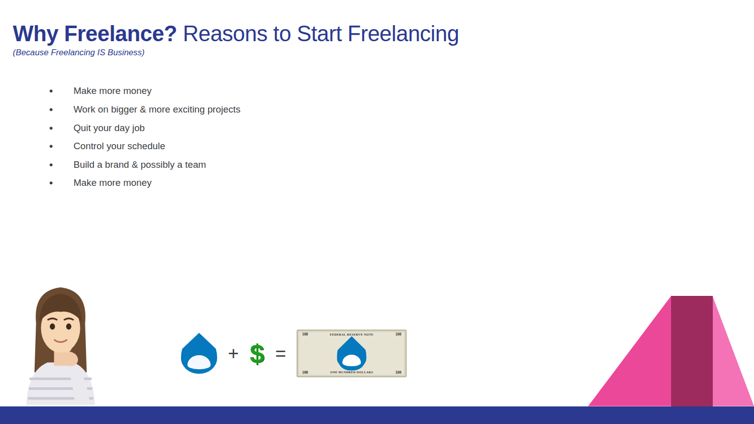Why Freelance? Reasons to Start Freelancing
(Because Freelancing IS Business)
Make more money
Work on bigger & more exciting projects
Quit your day job
Control your schedule
Build a brand & possibly a team
Make more money
+ $ = Federal Reserve Note 100 100 100 100 One Hundred Dollars